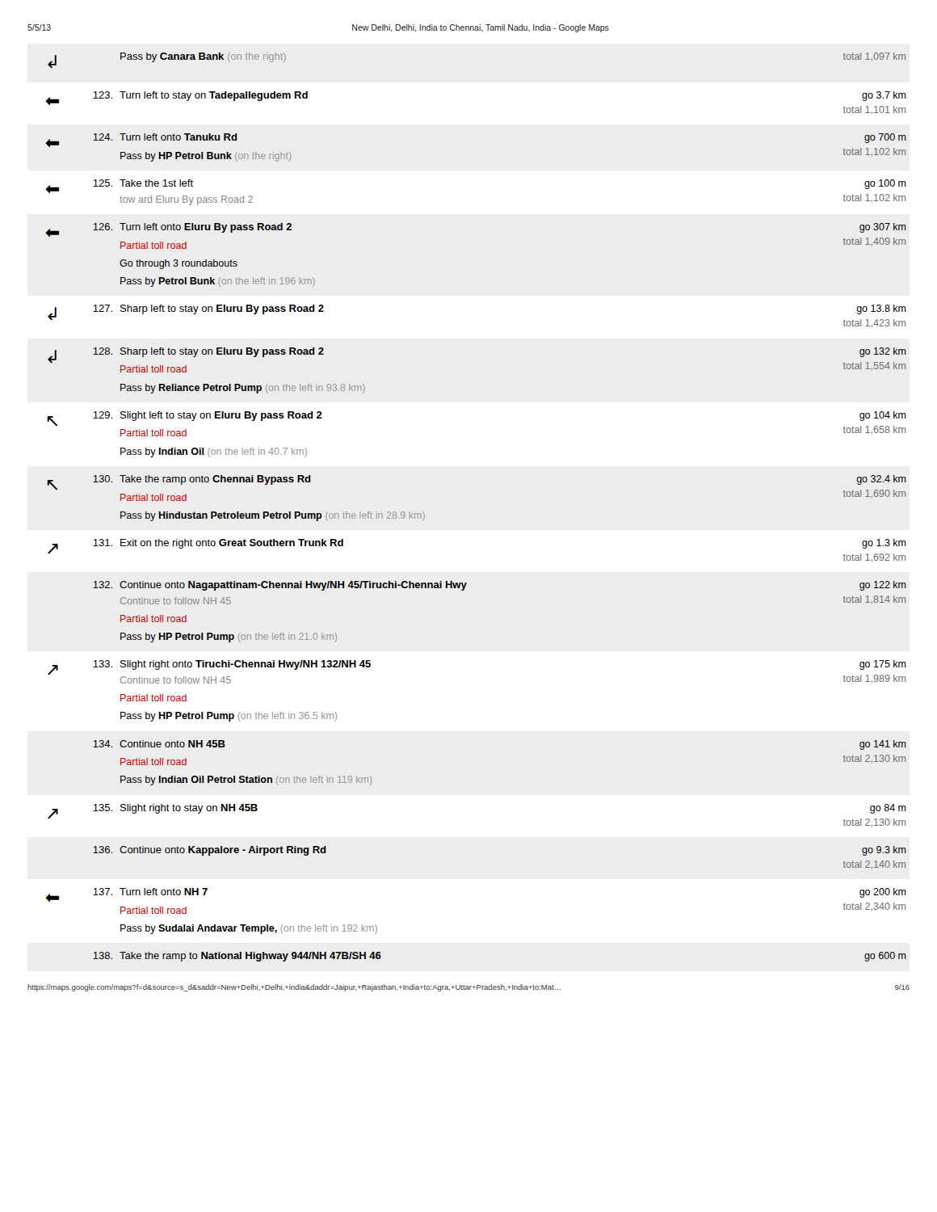5/5/13 New Delhi, Delhi, India to Chennai, Tamil Nadu, India - Google Maps
| ↲ | | Pass by Canara Bank (on the right) | total 1,097 km |
| ⬅ | 123. | Turn left to stay on Tadepallegudem Rd | go 3.7 km total 1,101 km |
| ⬅ | 124. | Turn left onto Tanuku Rd Pass by HP Petrol Bunk (on the right) | go 700 m total 1,102 km |
| ⬅ | 125. | Take the 1st left tow ard Eluru By pass Road 2 | go 100 m total 1,102 km |
| ⬅ | 126. | Turn left onto Eluru By pass Road 2 Partial toll road Go through 3 roundabouts Pass by Petrol Bunk (on the left in 196 km) | go 307 km total 1,409 km |
| ↲ | 127. | Sharp left to stay on Eluru By pass Road 2 | go 13.8 km total 1,423 km |
| ↲ | 128. | Sharp left to stay on Eluru By pass Road 2 Partial toll road Pass by Reliance Petrol Pump (on the left in 93.8 km) | go 132 km total 1,554 km |
| ↖ | 129. | Slight left to stay on Eluru By pass Road 2 Partial toll road Pass by Indian Oil (on the left in 40.7 km) | go 104 km total 1,658 km |
| ↖ | 130. | Take the ramp onto Chennai Bypass Rd Partial toll road Pass by Hindustan Petroleum Petrol Pump (on the left in 28.9 km) | go 32.4 km total 1,690 km |
| ↗ | 131. | Exit on the right onto Great Southern Trunk Rd | go 1.3 km total 1,692 km |
| | 132. | Continue onto Nagapattinam-Chennai Hwy/NH 45/Tiruchi-Chennai Hwy Continue to follow NH 45 Partial toll road Pass by HP Petrol Pump (on the left in 21.0 km) | go 122 km total 1,814 km |
| ↗ | 133. | Slight right onto Tiruchi-Chennai Hwy/NH 132/NH 45 Continue to follow NH 45 Partial toll road Pass by HP Petrol Pump (on the left in 36.5 km) | go 175 km total 1,989 km |
| | 134. | Continue onto NH 45B Partial toll road Pass by Indian Oil Petrol Station (on the left in 119 km) | go 141 km total 2,130 km |
| ↗ | 135. | Slight right to stay on NH 45B | go 84 m total 2,130 km |
| | 136. | Continue onto Kappalore - Airport Ring Rd | go 9.3 km total 2,140 km |
| ⬅ | 137. | Turn left onto NH 7 Partial toll road Pass by Sudalai Andavar Temple, (on the left in 192 km) | go 200 km total 2,340 km |
| | 138. | Take the ramp to National Highway 944/NH 47B/SH 46 | go 600 m |
https://maps.google.com/maps?f=d&source=s_d&saddr=New+Delhi,+Delhi,+india&daddr=Jaipur,+Rajasthan,+India+to:Agra,+Uttar+Pradesh,+India+to:Mat… 9/16